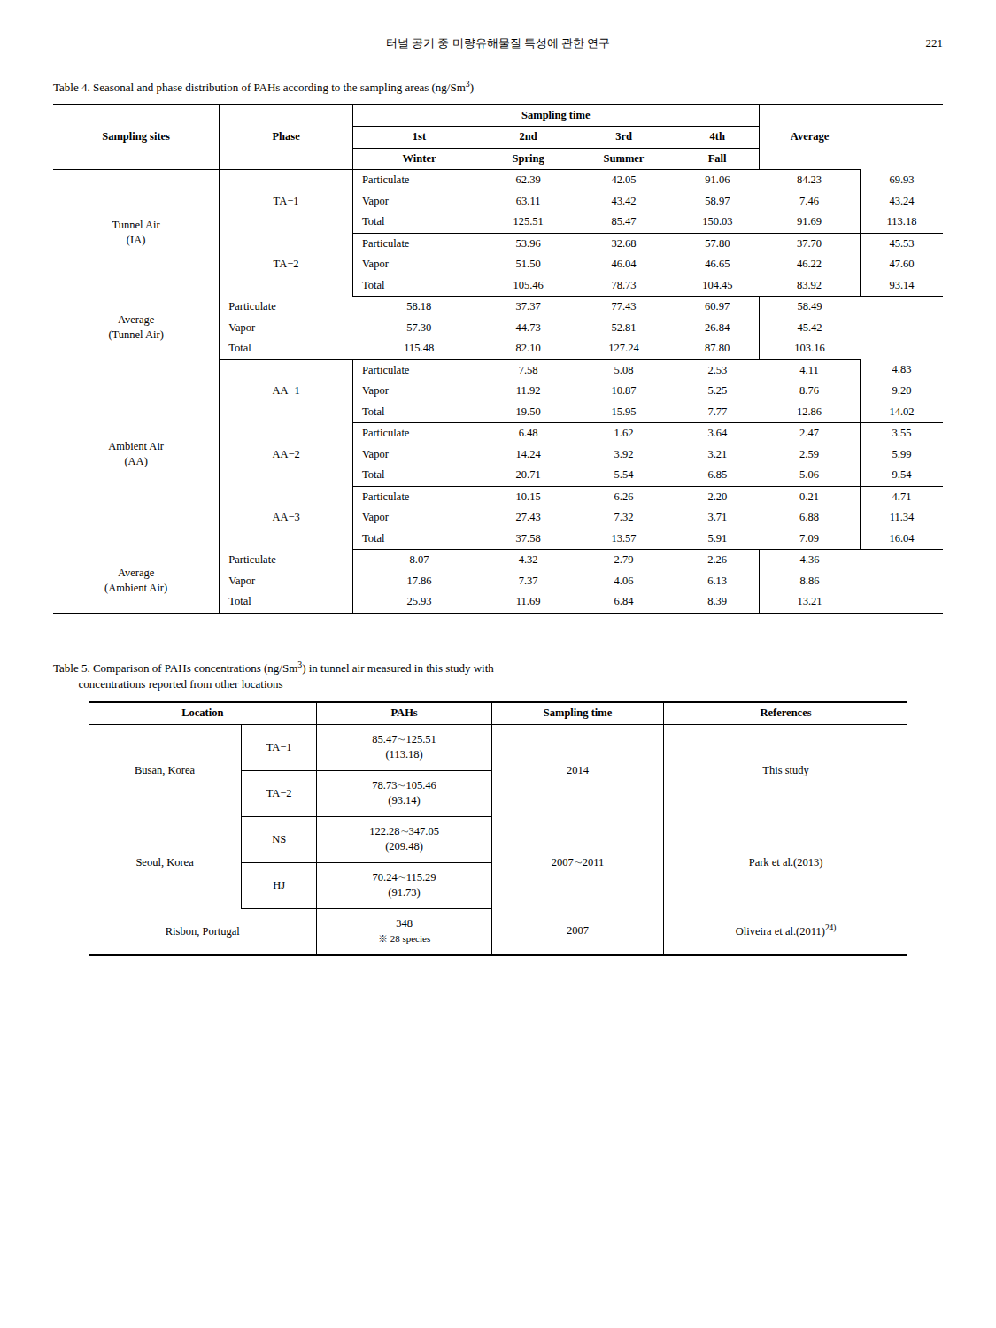터널 공기 중 미량유해물질 특성에 관한 연구
221
Table 4. Seasonal and phase distribution of PAHs according to the sampling areas (ng/Sm3)
| Sampling sites | Phase | Sampling time | Average |
| --- | --- | --- | --- |
| 1st | 2nd | 3rd | 4th |
| Winter | Spring | Summer | Fall |
| Tunnel Air (IA) | TA−1 | Particulate | 62.39 | 42.05 | 91.06 | 84.23 | 69.93 |
| Vapor | 63.11 | 43.42 | 58.97 | 7.46 | 43.24 |
| Total | 125.51 | 85.47 | 150.03 | 91.69 | 113.18 |
| TA−2 | Particulate | 53.96 | 32.68 | 57.80 | 37.70 | 45.53 |
| Vapor | 51.50 | 46.04 | 46.65 | 46.22 | 47.60 |
| Total | 105.46 | 78.73 | 104.45 | 83.92 | 93.14 |
| Average (Tunnel Air) | Particulate | 58.18 | 37.37 | 77.43 | 60.97 | 58.49 |
| Vapor | 57.30 | 44.73 | 52.81 | 26.84 | 45.42 |
| Total | 115.48 | 82.10 | 127.24 | 87.80 | 103.16 |
| Ambient Air (AA) | AA−1 | Particulate | 7.58 | 5.08 | 2.53 | 4.11 | 4.83 |
| Vapor | 11.92 | 10.87 | 5.25 | 8.76 | 9.20 |
| Total | 19.50 | 15.95 | 7.77 | 12.86 | 14.02 |
| AA−2 | Particulate | 6.48 | 1.62 | 3.64 | 2.47 | 3.55 |
| Vapor | 14.24 | 3.92 | 3.21 | 2.59 | 5.99 |
| Total | 20.71 | 5.54 | 6.85 | 5.06 | 9.54 |
| AA−3 | Particulate | 10.15 | 6.26 | 2.20 | 0.21 | 4.71 |
| Vapor | 27.43 | 7.32 | 3.71 | 6.88 | 11.34 |
| Total | 37.58 | 13.57 | 5.91 | 7.09 | 16.04 |
| Average (Ambient Air) | Particulate | 8.07 | 4.32 | 2.79 | 2.26 | 4.36 |
| Vapor | 17.86 | 7.37 | 4.06 | 6.13 | 8.86 |
| Total | 25.93 | 11.69 | 6.84 | 8.39 | 13.21 |
Table 5. Comparison of PAHs concentrations (ng/Sm3) in tunnel air measured in this study with concentrations reported from other locations
| Location | PAHs | Sampling time | References |
| --- | --- | --- | --- |
| Busan, Korea | TA−1 | 85.47∼125.51 (113.18) | 2014 | This study |
| TA−2 | 78.73∼105.46 (93.14) |
| Seoul, Korea | NS | 122.28∼347.05 (209.48) | 2007∼2011 | Park et al.(2013) |
| HJ | 70.24∼115.29 (91.73) |
| Risbon, Portugal | 348 ※ 28 species | 2007 | Oliveira et al.(2011) 24) |